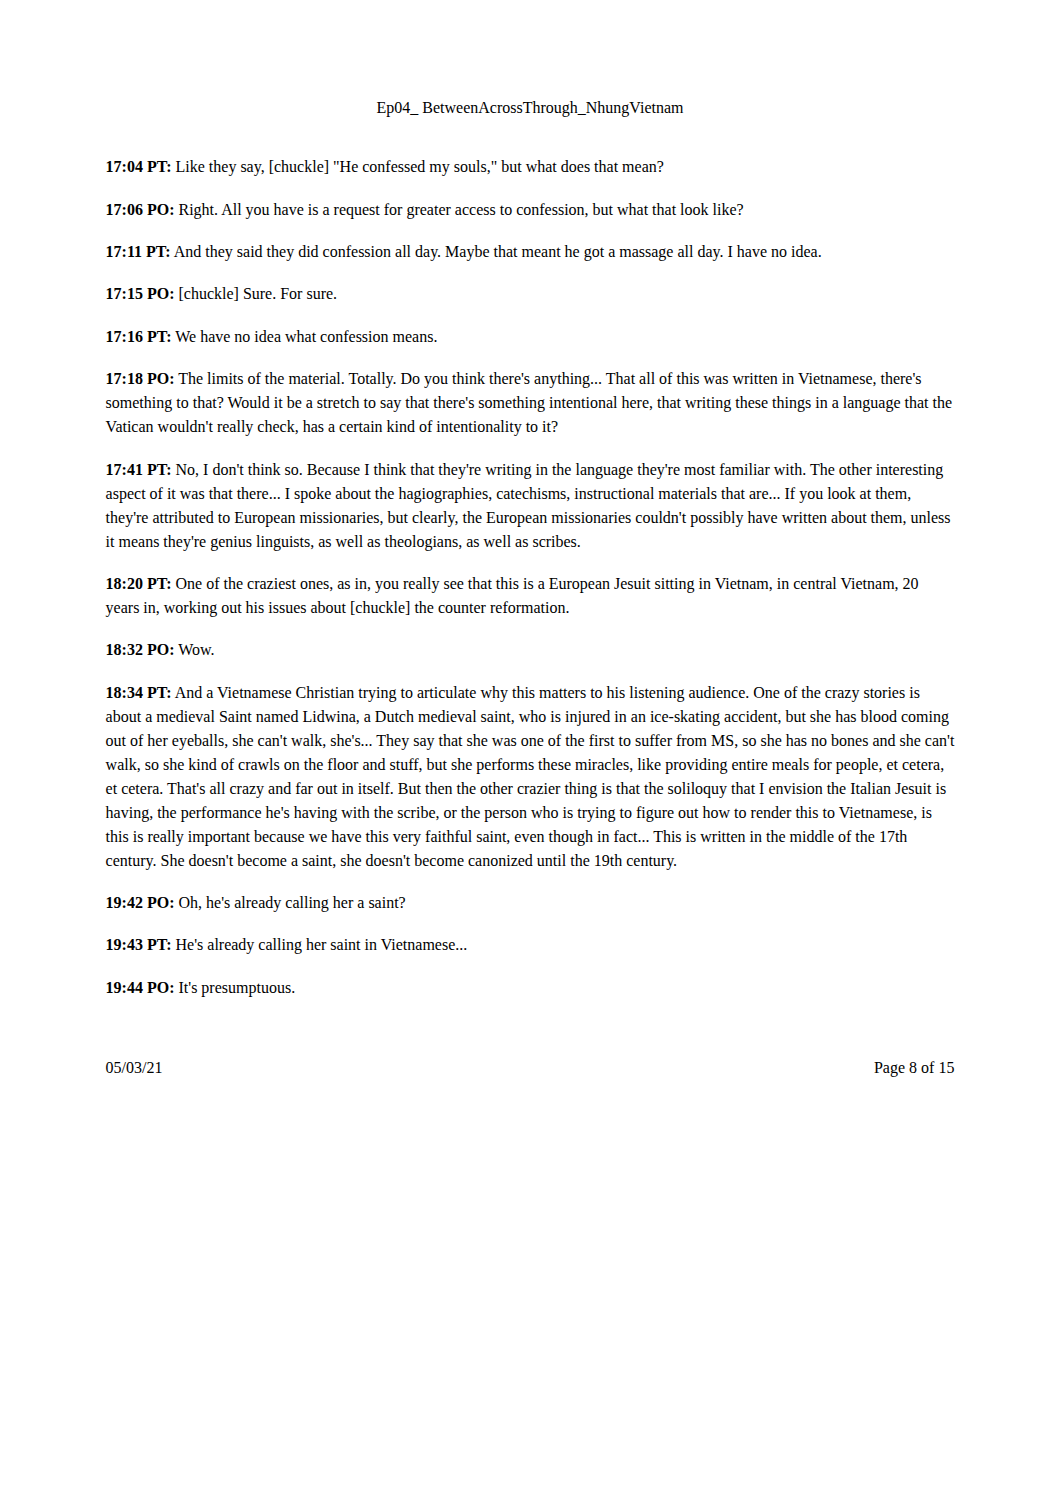Ep04_ BetweenAcrossThrough_NhungVietnam
17:04 PT: Like they say, [chuckle] "He confessed my souls," but what does that mean?
17:06 PO: Right. All you have is a request for greater access to confession, but what that look like?
17:11 PT: And they said they did confession all day. Maybe that meant he got a massage all day. I have no idea.
17:15 PO: [chuckle] Sure. For sure.
17:16 PT: We have no idea what confession means.
17:18 PO: The limits of the material. Totally. Do you think there's anything... That all of this was written in Vietnamese, there's something to that? Would it be a stretch to say that there's something intentional here, that writing these things in a language that the Vatican wouldn't really check, has a certain kind of intentionality to it?
17:41 PT: No, I don't think so. Because I think that they're writing in the language they're most familiar with. The other interesting aspect of it was that there... I spoke about the hagiographies, catechisms, instructional materials that are... If you look at them, they're attributed to European missionaries, but clearly, the European missionaries couldn't possibly have written about them, unless it means they're genius linguists, as well as theologians, as well as scribes.
18:20 PT: One of the craziest ones, as in, you really see that this is a European Jesuit sitting in Vietnam, in central Vietnam, 20 years in, working out his issues about [chuckle] the counter reformation.
18:32 PO: Wow.
18:34 PT: And a Vietnamese Christian trying to articulate why this matters to his listening audience. One of the crazy stories is about a medieval Saint named Lidwina, a Dutch medieval saint, who is injured in an ice-skating accident, but she has blood coming out of her eyeballs, she can't walk, she's... They say that she was one of the first to suffer from MS, so she has no bones and she can't walk, so she kind of crawls on the floor and stuff, but she performs these miracles, like providing entire meals for people, et cetera, et cetera. That's all crazy and far out in itself. But then the other crazier thing is that the soliloquy that I envision the Italian Jesuit is having, the performance he's having with the scribe, or the person who is trying to figure out how to render this to Vietnamese, is this is really important because we have this very faithful saint, even though in fact... This is written in the middle of the 17th century. She doesn't become a saint, she doesn't become canonized until the 19th century.
19:42 PO: Oh, he's already calling her a saint?
19:43 PT: He's already calling her saint in Vietnamese...
19:44 PO: It's presumptuous.
05/03/21 Page 8 of 15